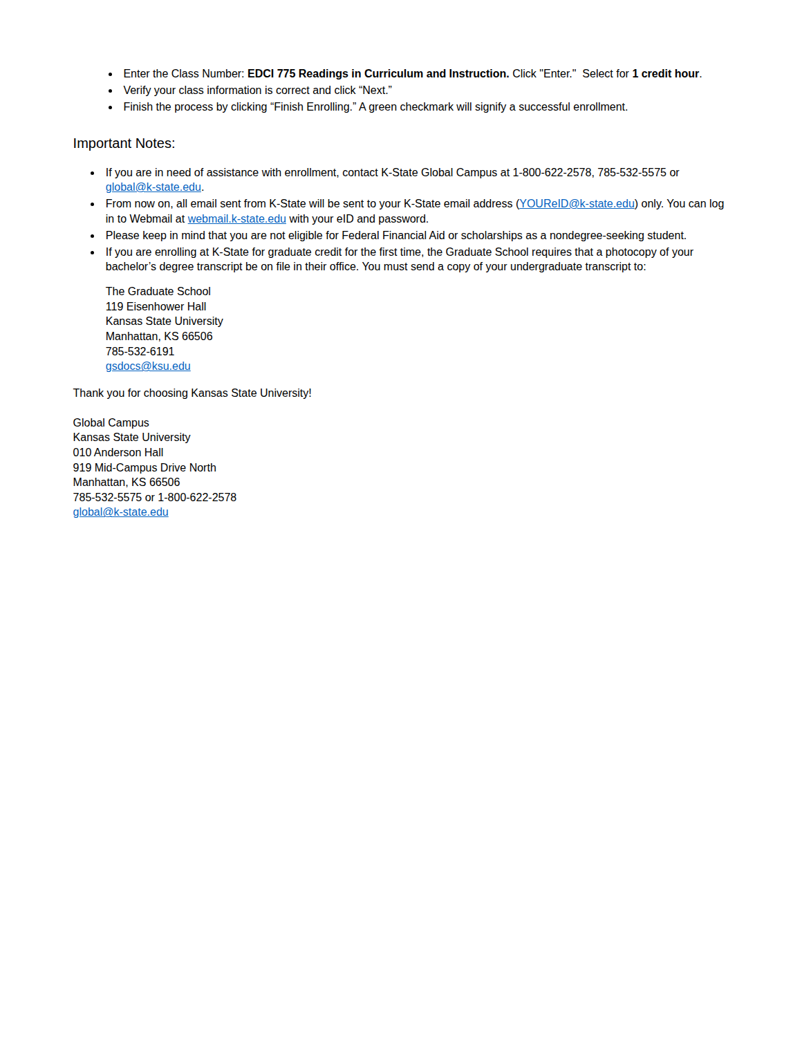Enter the Class Number: EDCI 775 Readings in Curriculum and Instruction. Click "Enter." Select for 1 credit hour.
Verify your class information is correct and click “Next.”
Finish the process by clicking “Finish Enrolling.” A green checkmark will signify a successful enrollment.
Important Notes:
If you are in need of assistance with enrollment, contact K-State Global Campus at 1-800-622-2578, 785-532-5575 or global@k-state.edu.
From now on, all email sent from K-State will be sent to your K-State email address (YOUReID@k-state.edu) only. You can log in to Webmail at webmail.k-state.edu with your eID and password.
Please keep in mind that you are not eligible for Federal Financial Aid or scholarships as a nondegree-seeking student.
If you are enrolling at K-State for graduate credit for the first time, the Graduate School requires that a photocopy of your bachelor’s degree transcript be on file in their office. You must send a copy of your undergraduate transcript to:
The Graduate School
119 Eisenhower Hall
Kansas State University
Manhattan, KS 66506
785-532-6191
gsdocs@ksu.edu
Thank you for choosing Kansas State University!
Global Campus
Kansas State University
010 Anderson Hall
919 Mid-Campus Drive North
Manhattan, KS 66506
785-532-5575 or 1-800-622-2578
global@k-state.edu